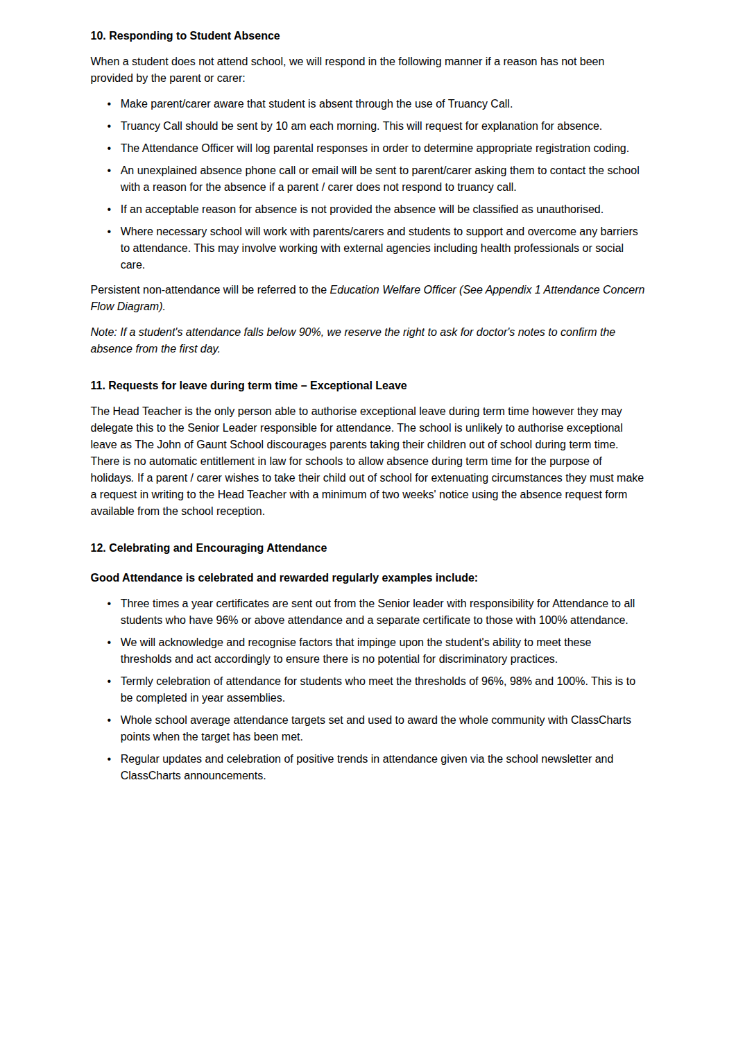10. Responding to Student Absence
When a student does not attend school, we will respond in the following manner if a reason has not been provided by the parent or carer:
Make parent/carer aware that student is absent through the use of Truancy Call.
Truancy Call should be sent by 10 am each morning. This will request for explanation for absence.
The Attendance Officer will log parental responses in order to determine appropriate registration coding.
An unexplained absence phone call or email will be sent to parent/carer asking them to contact the school with a reason for the absence if a parent / carer does not respond to truancy call.
If an acceptable reason for absence is not provided the absence will be classified as unauthorised.
Where necessary school will work with parents/carers and students to support and overcome any barriers to attendance. This may involve working with external agencies including health professionals or social care.
Persistent non-attendance will be referred to the Education Welfare Officer (See Appendix 1 Attendance Concern Flow Diagram).
Note: If a student's attendance falls below 90%, we reserve the right to ask for doctor's notes to confirm the absence from the first day.
11. Requests for leave during term time – Exceptional Leave
The Head Teacher is the only person able to authorise exceptional leave during term time however they may delegate this to the Senior Leader responsible for attendance. The school is unlikely to authorise exceptional leave as The John of Gaunt School discourages parents taking their children out of school during term time. There is no automatic entitlement in law for schools to allow absence during term time for the purpose of holidays. If a parent / carer wishes to take their child out of school for extenuating circumstances they must make a request in writing to the Head Teacher with a minimum of two weeks' notice using the absence request form available from the school reception.
12. Celebrating and Encouraging Attendance
Good Attendance is celebrated and rewarded regularly examples include:
Three times a year certificates are sent out from the Senior leader with responsibility for Attendance to all students who have 96% or above attendance and a separate certificate to those with 100% attendance.
We will acknowledge and recognise factors that impinge upon the student's ability to meet these thresholds and act accordingly to ensure there is no potential for discriminatory practices.
Termly celebration of attendance for students who meet the thresholds of 96%, 98% and 100%. This is to be completed in year assemblies.
Whole school average attendance targets set and used to award the whole community with ClassCharts points when the target has been met.
Regular updates and celebration of positive trends in attendance given via the school newsletter and ClassCharts announcements.